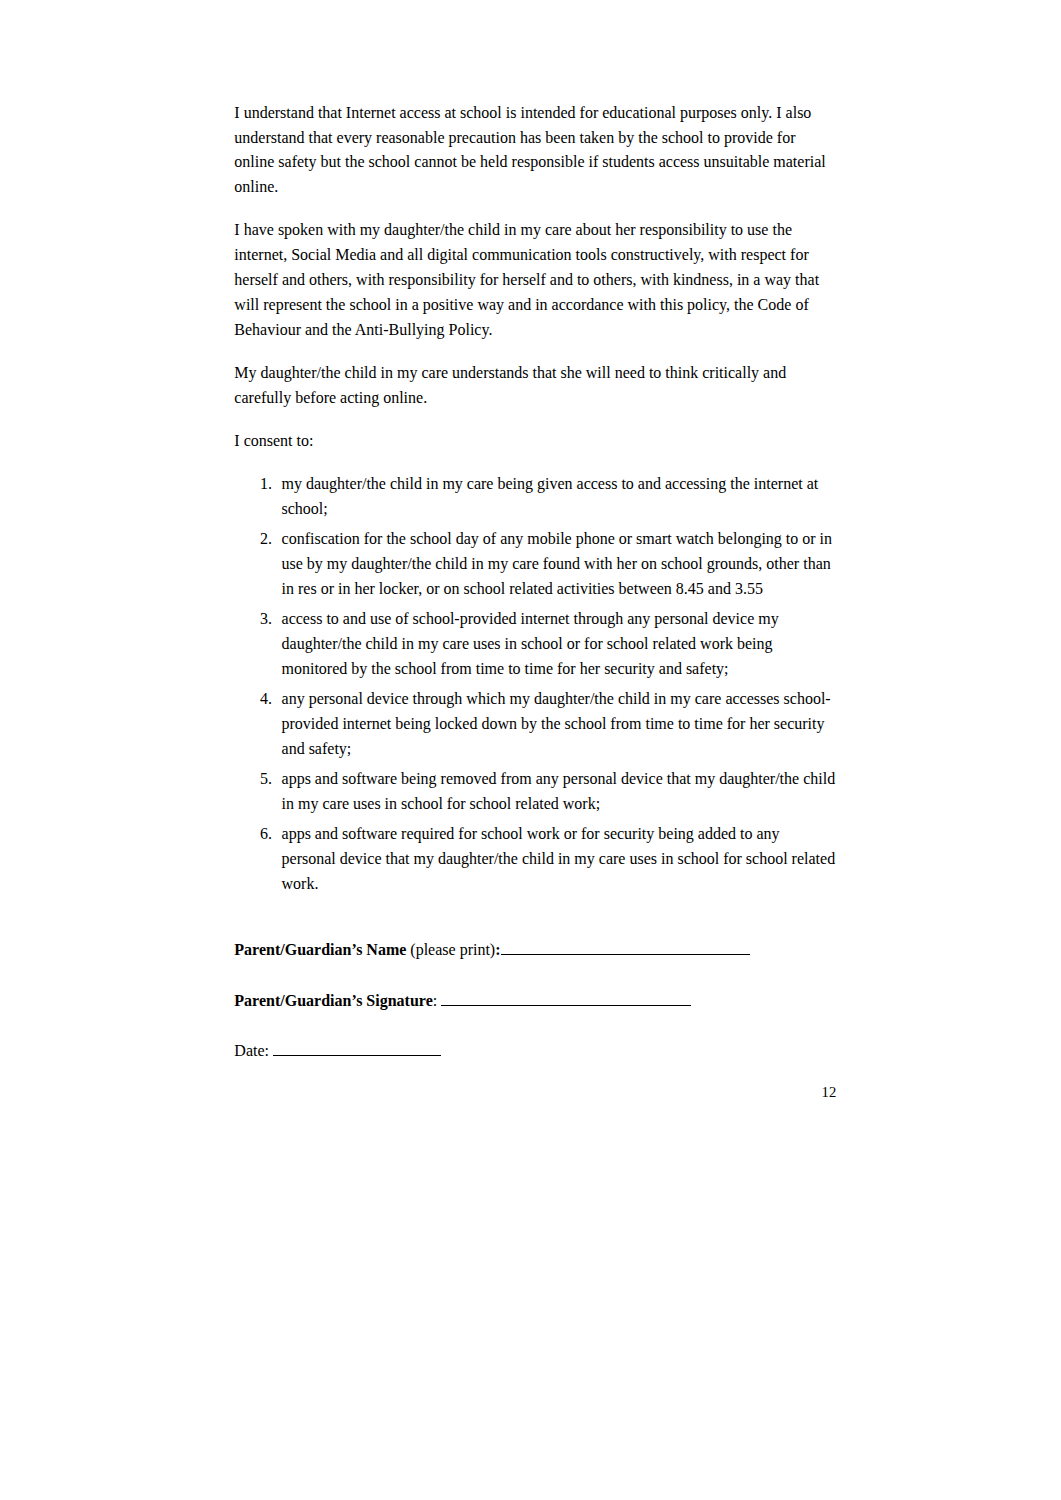I understand that Internet access at school is intended for educational purposes only. I also understand that every reasonable precaution has been taken by the school to provide for online safety but the school cannot be held responsible if students access unsuitable material online.
I have spoken with my daughter/the child in my care about her responsibility to use the internet, Social Media and all digital communication tools constructively, with respect for herself and others, with responsibility for herself and to others, with kindness, in a way that will represent the school in a positive way and in accordance with this policy, the Code of Behaviour and the Anti-Bullying Policy.
My daughter/the child in my care understands that she will need to think critically and carefully before acting online.
I consent to:
my daughter/the child in my care being given access to and accessing the internet at school;
confiscation for the school day of any mobile phone or smart watch belonging to or in use by my daughter/the child in my care found with her on school grounds, other than in res or in her locker, or on school related activities between 8.45 and 3.55
access to and use of school-provided internet through any personal device my daughter/the child in my care uses in school or for school related work being monitored by the school from time to time for her security and safety;
any personal device through which my daughter/the child in my care accesses school-provided internet being locked down by the school from time to time for her security and safety;
apps and software being removed from any personal device that my daughter/the child in my care uses in school for school related work;
apps and software required for school work or for security being added to any personal device that my daughter/the child in my care uses in school for school related work.
Parent/Guardian’s Name (please print):
Parent/Guardian’s Signature:
Date:
12